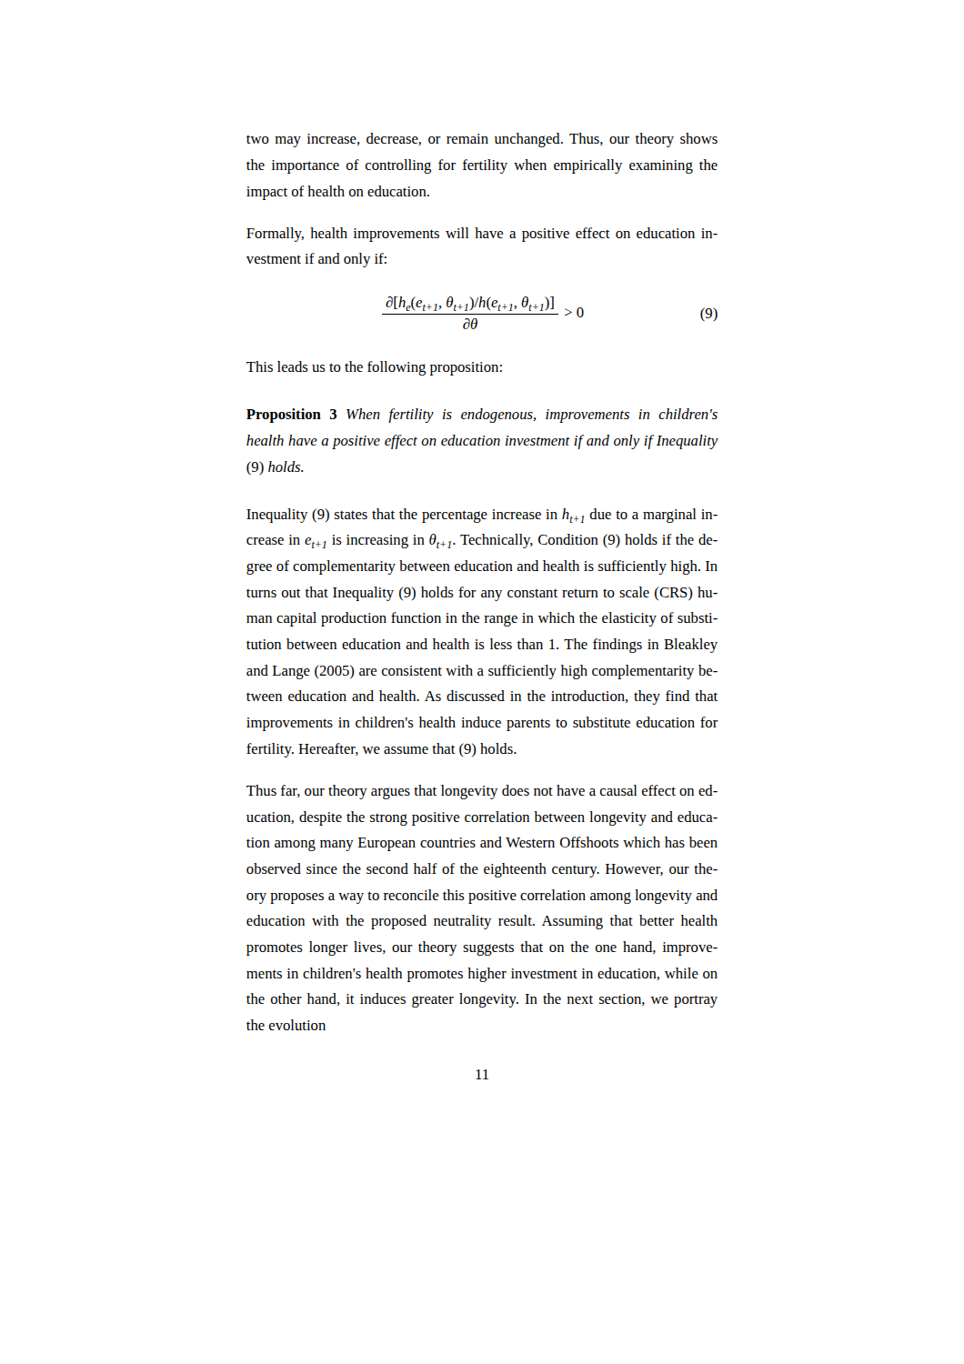two may increase, decrease, or remain unchanged. Thus, our theory shows the importance of controlling for fertility when empirically examining the impact of health on education.
Formally, health improvements will have a positive effect on education investment if and only if:
∂[he(et+1, θt+1)/h(et+1, θt+1)] ∂θ > 0 (9)
This leads us to the following proposition:
Proposition 3 When fertility is endogenous, improvements in children's health have a positive effect on education investment if and only if Inequality (9) holds.
Inequality (9) states that the percentage increase in ht+1 due to a marginal increase in et+1 is increasing in θt+1. Technically, Condition (9) holds if the degree of complementarity between education and health is sufficiently high. In turns out that Inequality (9) holds for any constant return to scale (CRS) human capital production function in the range in which the elasticity of substitution between education and health is less than 1. The findings in Bleakley and Lange (2005) are consistent with a sufficiently high complementarity between education and health. As discussed in the introduction, they find that improvements in children's health induce parents to substitute education for fertility. Hereafter, we assume that (9) holds.
Thus far, our theory argues that longevity does not have a causal effect on education, despite the strong positive correlation between longevity and education among many European countries and Western Offshoots which has been observed since the second half of the eighteenth century. However, our theory proposes a way to reconcile this positive correlation among longevity and education with the proposed neutrality result. Assuming that better health promotes longer lives, our theory suggests that on the one hand, improvements in children's health promotes higher investment in education, while on the other hand, it induces greater longevity. In the next section, we portray the evolution
11